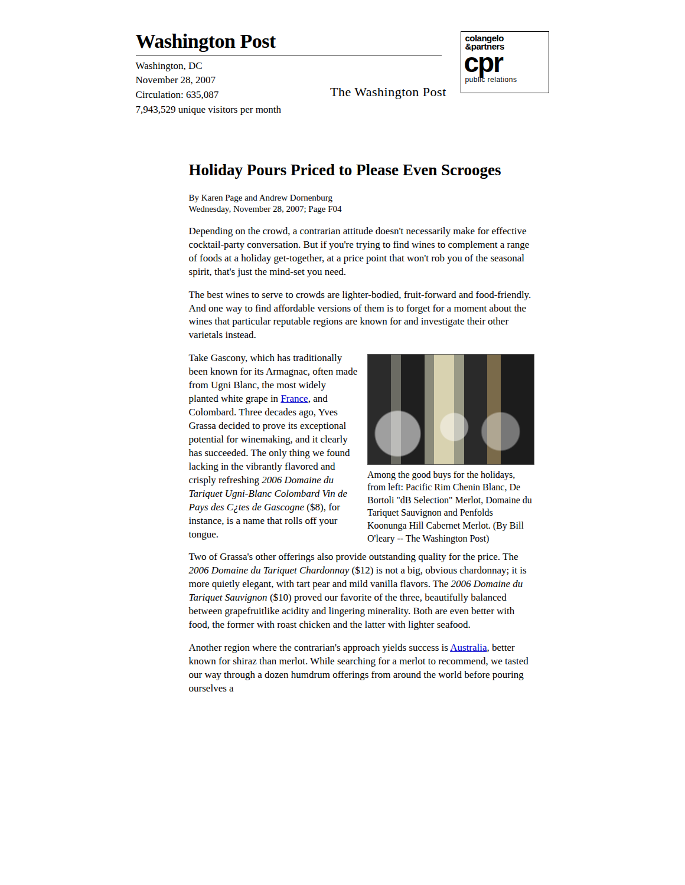Washington Post
Washington, DC
November 28, 2007
Circulation: 635,087
7,943,529 unique visitors per month
The Washington Post
colangelo
&partners
cpr
public relations
Holiday Pours Priced to Please Even Scrooges
By Karen Page and Andrew Dornenburg
Wednesday, November 28, 2007; Page F04
Depending on the crowd, a contrarian attitude doesn't necessarily make for effective cocktail-party conversation. But if you're trying to find wines to complement a range of foods at a holiday get-together, at a price point that won't rob you of the seasonal spirit, that's just the mind-set you need.
The best wines to serve to crowds are lighter-bodied, fruit-forward and food-friendly. And one way to find affordable versions of them is to forget for a moment about the wines that particular reputable regions are known for and investigate their other varietals instead.
Among the good buys for the holidays, from left: Pacific Rim Chenin Blanc, De Bortoli "dB Selection" Merlot, Domaine du Tariquet Sauvignon and Penfolds Koonunga Hill Cabernet Merlot. (By Bill O'leary -- The Washington Post)
Take Gascony, which has traditionally been known for its Armagnac, often made from Ugni Blanc, the most widely planted white grape in France, and Colombard. Three decades ago, Yves Grassa decided to prove its exceptional potential for winemaking, and it clearly has succeeded. The only thing we found lacking in the vibrantly flavored and crisply refreshing 2006 Domaine du Tariquet Ugni-Blanc Colombard Vin de Pays des C¿tes de Gascogne ($8), for instance, is a name that rolls off your tongue.
Two of Grassa's other offerings also provide outstanding quality for the price. The 2006 Domaine du Tariquet Chardonnay ($12) is not a big, obvious chardonnay; it is more quietly elegant, with tart pear and mild vanilla flavors. The 2006 Domaine du Tariquet Sauvignon ($10) proved our favorite of the three, beautifully balanced between grapefruitlike acidity and lingering minerality. Both are even better with food, the former with roast chicken and the latter with lighter seafood.
Another region where the contrarian's approach yields success is Australia, better known for shiraz than merlot. While searching for a merlot to recommend, we tasted our way through a dozen humdrum offerings from around the world before pouring ourselves a